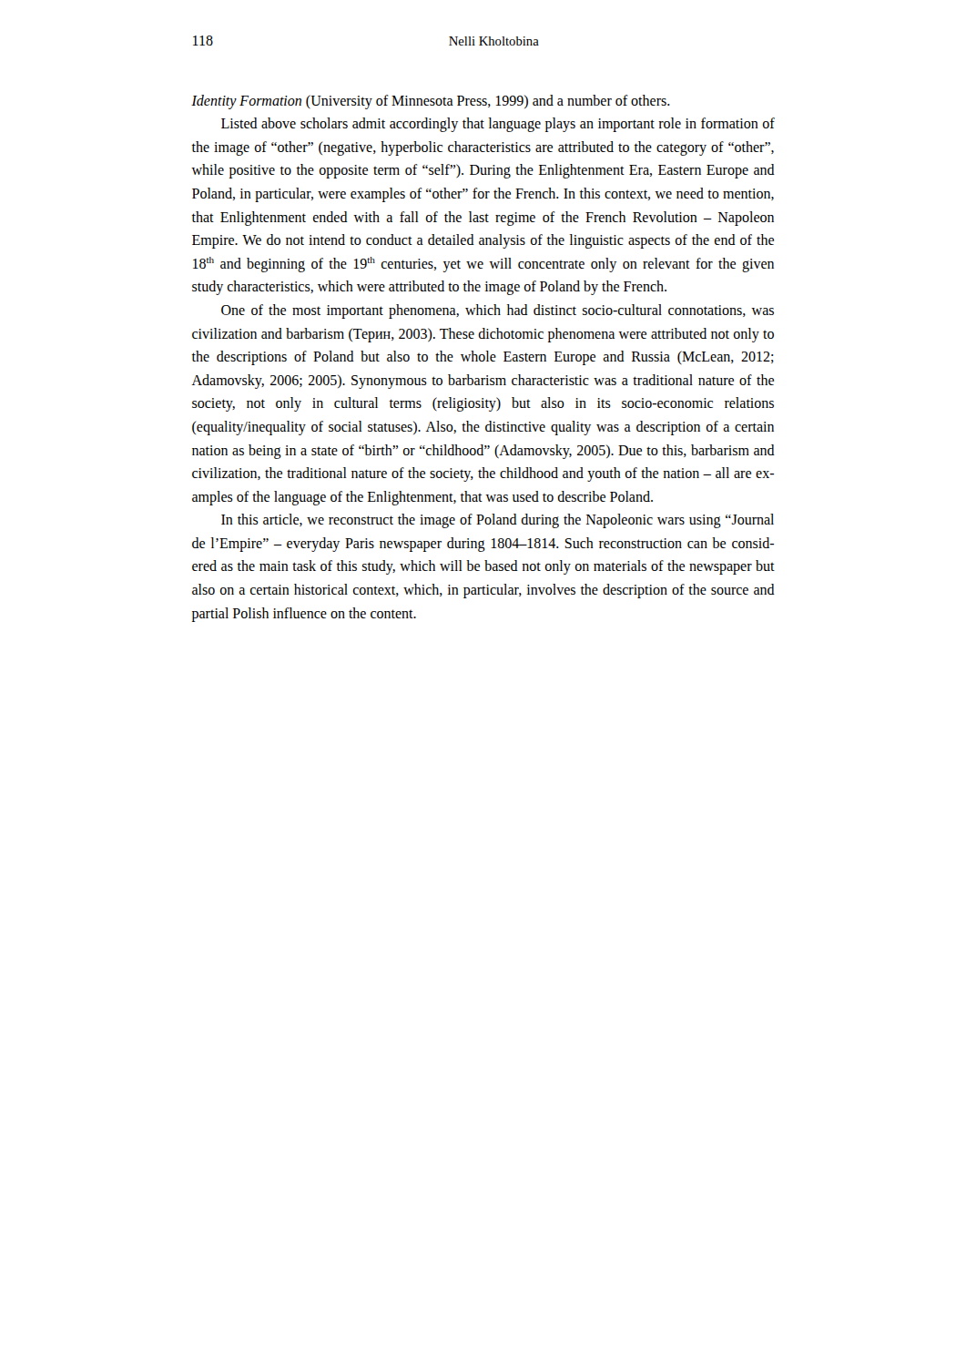118 Nelli Kholtobina
Identity Formation (University of Minnesota Press, 1999) and a number of others.
Listed above scholars admit accordingly that language plays an important role in formation of the image of “other” (negative, hyperbolic characteristics are attributed to the category of “other”, while positive to the opposite term of “self”). During the Enlightenment Era, Eastern Europe and Poland, in particular, were examples of “other” for the French. In this context, we need to mention, that Enlightenment ended with a fall of the last regime of the French Revolution – Napoleon Empire. We do not intend to conduct a detailed analysis of the linguistic aspects of the end of the 18th and beginning of the 19th centuries, yet we will concentrate only on relevant for the given study characteristics, which were attributed to the image of Poland by the French.
One of the most important phenomena, which had distinct socio-cultural connotations, was civilization and barbarism (Терин, 2003). These dichotomic phenomena were attributed not only to the descriptions of Poland but also to the whole Eastern Europe and Russia (McLean, 2012; Adamovsky, 2006; 2005). Synonymous to barbarism characteristic was a traditional nature of the society, not only in cultural terms (religiosity) but also in its socio-economic relations (equality/inequality of social statuses). Also, the distinctive quality was a description of a certain nation as being in a state of “birth” or “childhood” (Adamovsky, 2005). Due to this, barbarism and civilization, the traditional nature of the society, the childhood and youth of the nation – all are examples of the language of the Enlightenment, that was used to describe Poland.
In this article, we reconstruct the image of Poland during the Napoleonic wars using “Journal de l’Empire” – everyday Paris newspaper during 1804–1814. Such reconstruction can be considered as the main task of this study, which will be based not only on materials of the newspaper but also on a certain historical context, which, in particular, involves the description of the source and partial Polish influence on the content.